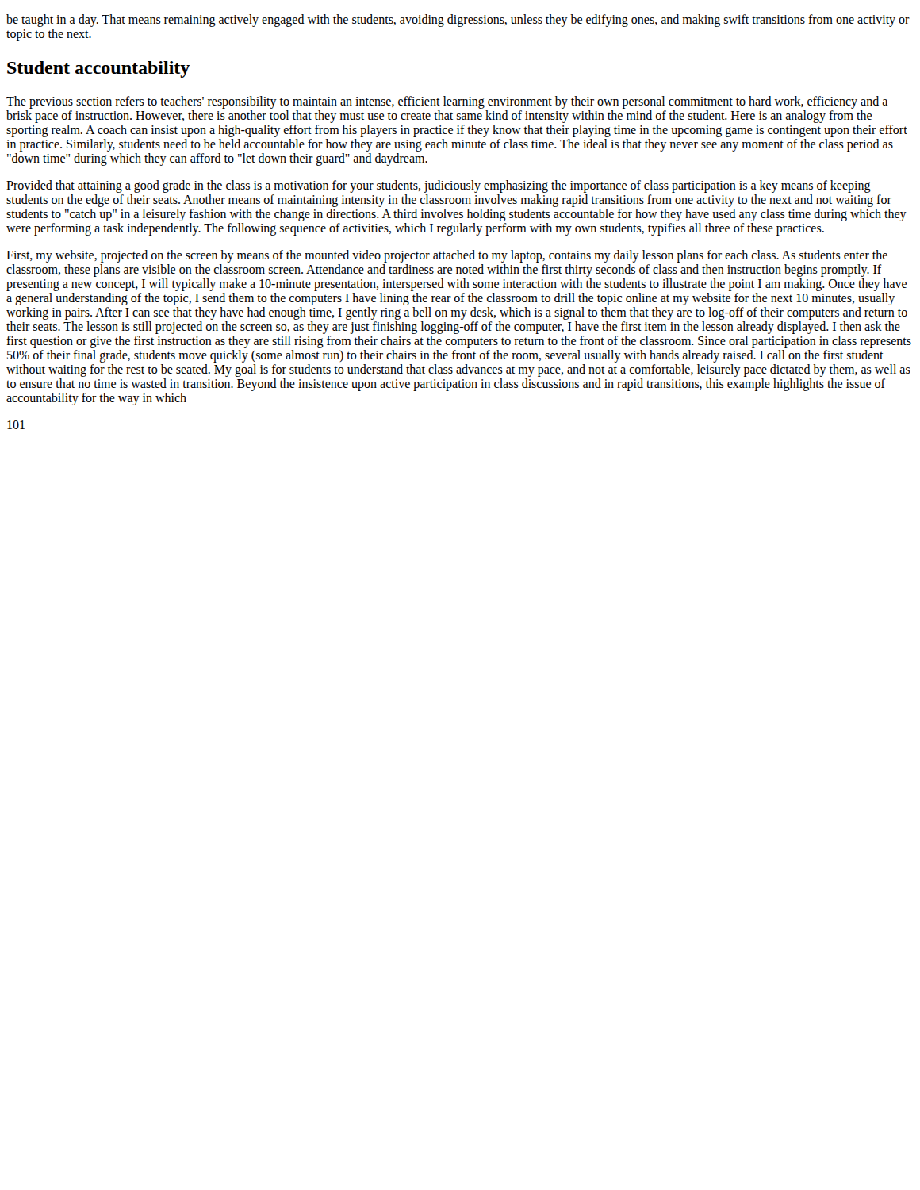be taught in a day. That means remaining actively engaged with the students, avoiding digressions, unless they be edifying ones, and making swift transitions from one activity or topic to the next.
Student accountability
The previous section refers to teachers' responsibility to maintain an intense, efficient learning environment by their own personal commitment to hard work, efficiency and a brisk pace of instruction. However, there is another tool that they must use to create that same kind of intensity within the mind of the student. Here is an analogy from the sporting realm. A coach can insist upon a high-quality effort from his players in practice if they know that their playing time in the upcoming game is contingent upon their effort in practice. Similarly, students need to be held accountable for how they are using each minute of class time. The ideal is that they never see any moment of the class period as "down time" during which they can afford to "let down their guard" and daydream.
Provided that attaining a good grade in the class is a motivation for your students, judiciously emphasizing the importance of class participation is a key means of keeping students on the edge of their seats. Another means of maintaining intensity in the classroom involves making rapid transitions from one activity to the next and not waiting for students to "catch up" in a leisurely fashion with the change in directions. A third involves holding students accountable for how they have used any class time during which they were performing a task independently. The following sequence of activities, which I regularly perform with my own students, typifies all three of these practices.
First, my website, projected on the screen by means of the mounted video projector attached to my laptop, contains my daily lesson plans for each class. As students enter the classroom, these plans are visible on the classroom screen. Attendance and tardiness are noted within the first thirty seconds of class and then instruction begins promptly. If presenting a new concept, I will typically make a 10-minute presentation, interspersed with some interaction with the students to illustrate the point I am making. Once they have a general understanding of the topic, I send them to the computers I have lining the rear of the classroom to drill the topic online at my website for the next 10 minutes, usually working in pairs. After I can see that they have had enough time, I gently ring a bell on my desk, which is a signal to them that they are to log-off of their computers and return to their seats. The lesson is still projected on the screen so, as they are just finishing logging-off of the computer, I have the first item in the lesson already displayed. I then ask the first question or give the first instruction as they are still rising from their chairs at the computers to return to the front of the classroom. Since oral participation in class represents 50% of their final grade, students move quickly (some almost run) to their chairs in the front of the room, several usually with hands already raised. I call on the first student without waiting for the rest to be seated. My goal is for students to understand that class advances at my pace, and not at a comfortable, leisurely pace dictated by them, as well as to ensure that no time is wasted in transition. Beyond the insistence upon active participation in class discussions and in rapid transitions, this example highlights the issue of accountability for the way in which
101